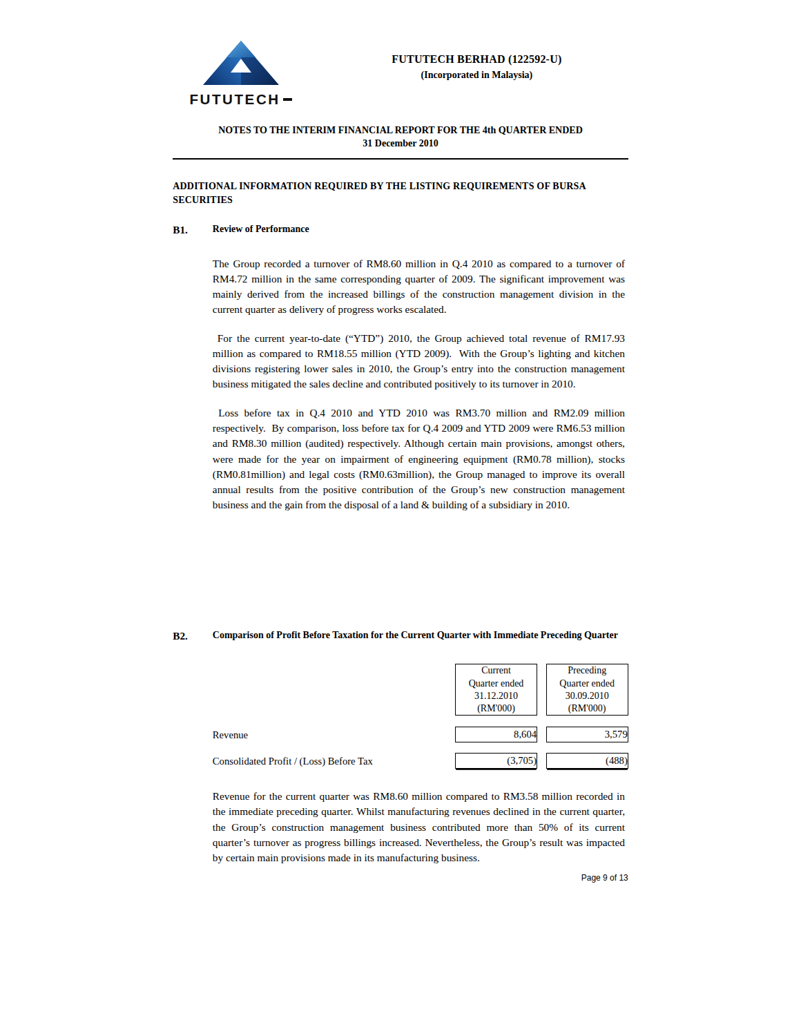FUTUTECH 富途
FUTUTECH BERHAD (122592-U)
(Incorporated in Malaysia)
NOTES TO THE INTERIM FINANCIAL REPORT FOR THE 4th QUARTER ENDED
31 December 2010
ADDITIONAL INFORMATION REQUIRED BY THE LISTING REQUIREMENTS OF BURSA SECURITIES
B1.
Review of Performance
The Group recorded a turnover of RM8.60 million in Q.4 2010 as compared to a turnover of RM4.72 million in the same corresponding quarter of 2009. The significant improvement was mainly derived from the increased billings of the construction management division in the current quarter as delivery of progress works escalated.
For the current year-to-date (“YTD”) 2010, the Group achieved total revenue of RM17.93 million as compared to RM18.55 million (YTD 2009). With the Group’s lighting and kitchen divisions registering lower sales in 2010, the Group’s entry into the construction management business mitigated the sales decline and contributed positively to its turnover in 2010.
Loss before tax in Q.4 2010 and YTD 2010 was RM3.70 million and RM2.09 million respectively. By comparison, loss before tax for Q.4 2009 and YTD 2009 were RM6.53 million and RM8.30 million (audited) respectively. Although certain main provisions, amongst others, were made for the year on impairment of engineering equipment (RM0.78 million), stocks (RM0.81million) and legal costs (RM0.63million), the Group managed to improve its overall annual results from the positive contribution of the Group’s new construction management business and the gain from the disposal of a land & building of a subsidiary in 2010.
B2.
Comparison of Profit Before Taxation for the Current Quarter with Immediate Preceding Quarter
| | | Current Quarter ended 31.12.2010 (RM'000) | | Preceding Quarter ended 30.09.2010 (RM'000) |
| Revenue | | 8,604 | | 3,579 |
| Consolidated Profit / (Loss) Before Tax | | (3,705) | | (488) |
Revenue for the current quarter was RM8.60 million compared to RM3.58 million recorded in the immediate preceding quarter. Whilst manufacturing revenues declined in the current quarter, the Group’s construction management business contributed more than 50% of its current quarter’s turnover as progress billings increased. Nevertheless, the Group’s result was impacted by certain main provisions made in its manufacturing business.
Page 9 of 13